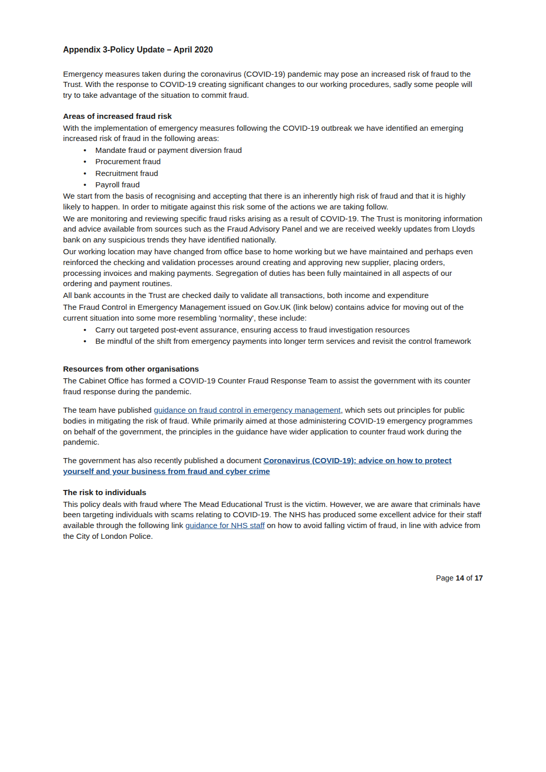Appendix 3-Policy Update – April 2020
Emergency measures taken during the coronavirus (COVID-19) pandemic may pose an increased risk of fraud to the Trust. With the response to COVID-19 creating significant changes to our working procedures, sadly some people will try to take advantage of the situation to commit fraud.
Areas of increased fraud risk
With the implementation of emergency measures following the COVID-19 outbreak we have identified an emerging increased risk of fraud in the following areas:
Mandate fraud or payment diversion fraud
Procurement fraud
Recruitment fraud
Payroll fraud
We start from the basis of recognising and accepting that there is an inherently high risk of fraud and that it is highly likely to happen. In order to mitigate against this risk some of the actions we are taking follow.
We are monitoring and reviewing specific fraud risks arising as a result of COVID-19. The Trust is monitoring information and advice available from sources such as the Fraud Advisory Panel and we are received weekly updates from Lloyds bank on any suspicious trends they have identified nationally.
Our working location may have changed from office base to home working but we have maintained and perhaps even reinforced the checking and validation processes around creating and approving new supplier, placing orders, processing invoices and making payments. Segregation of duties has been fully maintained in all aspects of our ordering and payment routines.
All bank accounts in the Trust are checked daily to validate all transactions, both income and expenditure
The Fraud Control in Emergency Management issued on Gov.UK (link below) contains advice for moving out of the current situation into some more resembling 'normality', these include:
Carry out targeted post-event assurance, ensuring access to fraud investigation resources
Be mindful of the shift from emergency payments into longer term services and revisit the control framework
Resources from other organisations
The Cabinet Office has formed a COVID-19 Counter Fraud Response Team to assist the government with its counter fraud response during the pandemic.
The team have published guidance on fraud control in emergency management, which sets out principles for public bodies in mitigating the risk of fraud. While primarily aimed at those administering COVID-19 emergency programmes on behalf of the government, the principles in the guidance have wider application to counter fraud work during the pandemic.
The government has also recently published a document Coronavirus (COVID-19): advice on how to protect yourself and your business from fraud and cyber crime
The risk to individuals
This policy deals with fraud where The Mead Educational Trust is the victim. However, we are aware that criminals have been targeting individuals with scams relating to COVID-19. The NHS has produced some excellent advice for their staff available through the following link guidance for NHS staff on how to avoid falling victim of fraud, in line with advice from the City of London Police.
Page 14 of 17